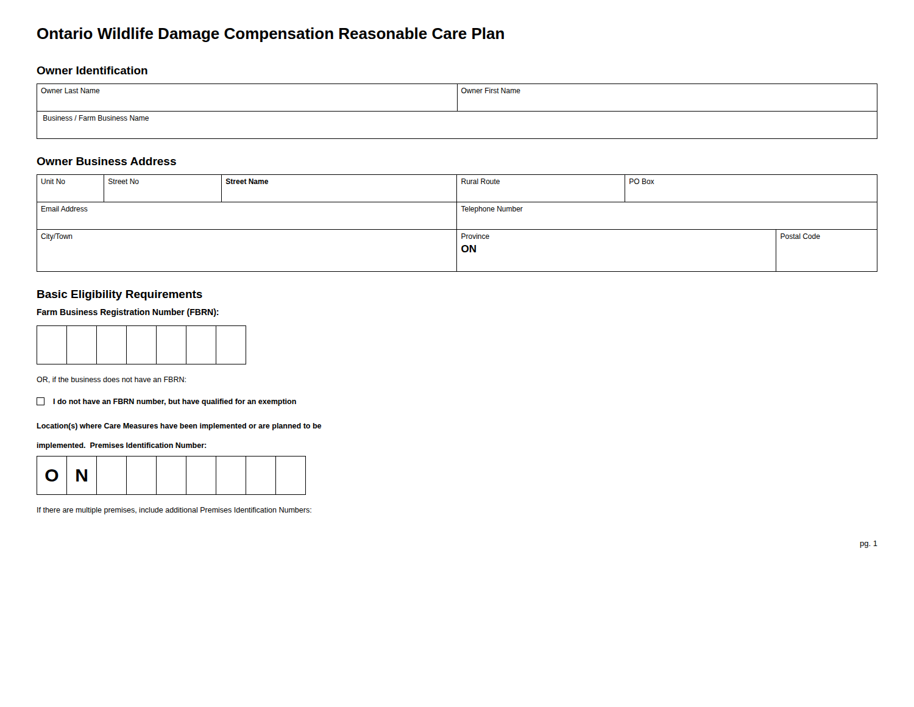Ontario Wildlife Damage Compensation Reasonable Care Plan
Owner Identification
| Owner Last Name | Owner First Name |
| Business / Farm Business Name |
Owner Business Address
| Unit No | Street No | Street Name | Rural Route | PO Box |
| Email Address | Telephone Number |
| City/Town | Province ON | Postal Code |
Basic Eligibility Requirements
Farm Business Registration Number (FBRN):
OR, if the business does not have an FBRN:
I do not have an FBRN number, but have qualified for an exemption
Location(s) where Care Measures have been implemented or are planned to be
implemented. Premises Identification Number:
| O | N | | | | | | | |
If there are multiple premises, include additional Premises Identification Numbers:
pg. 1